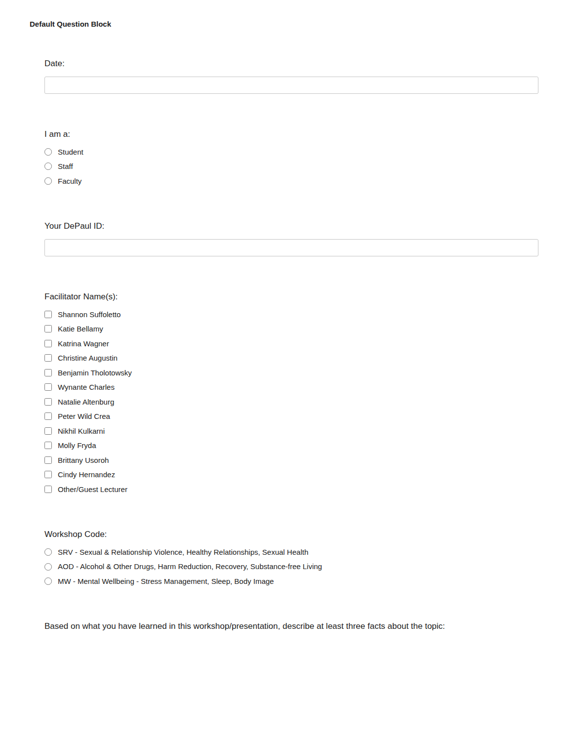Default Question Block
Date:
I am a:
Student
Staff
Faculty
Your DePaul ID:
Facilitator Name(s):
Shannon Suffoletto
Katie Bellamy
Katrina Wagner
Christine Augustin
Benjamin Tholotowsky
Wynante Charles
Natalie Altenburg
Peter Wild Crea
Nikhil Kulkarni
Molly Fryda
Brittany Usoroh
Cindy Hernandez
Other/Guest Lecturer
Workshop Code:
SRV - Sexual & Relationship Violence, Healthy Relationships, Sexual Health
AOD - Alcohol & Other Drugs, Harm Reduction, Recovery, Substance-free Living
MW - Mental Wellbeing - Stress Management, Sleep, Body Image
Based on what you have learned in this workshop/presentation, describe at least three facts about the topic: